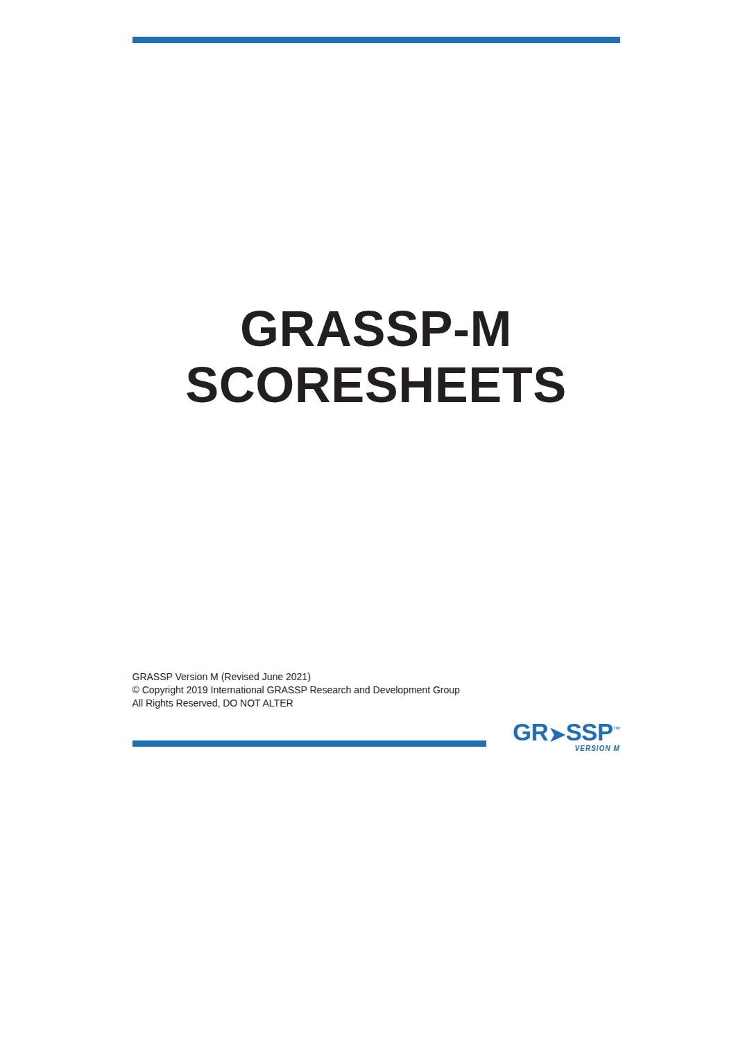GRASSP-M
SCORESHEETS
GRASSP Version M (Revised June 2021)
© Copyright 2019 International GRASSP Research and Development Group
All Rights Reserved, DO NOT ALTER
GR➤SSP™
VERSION M